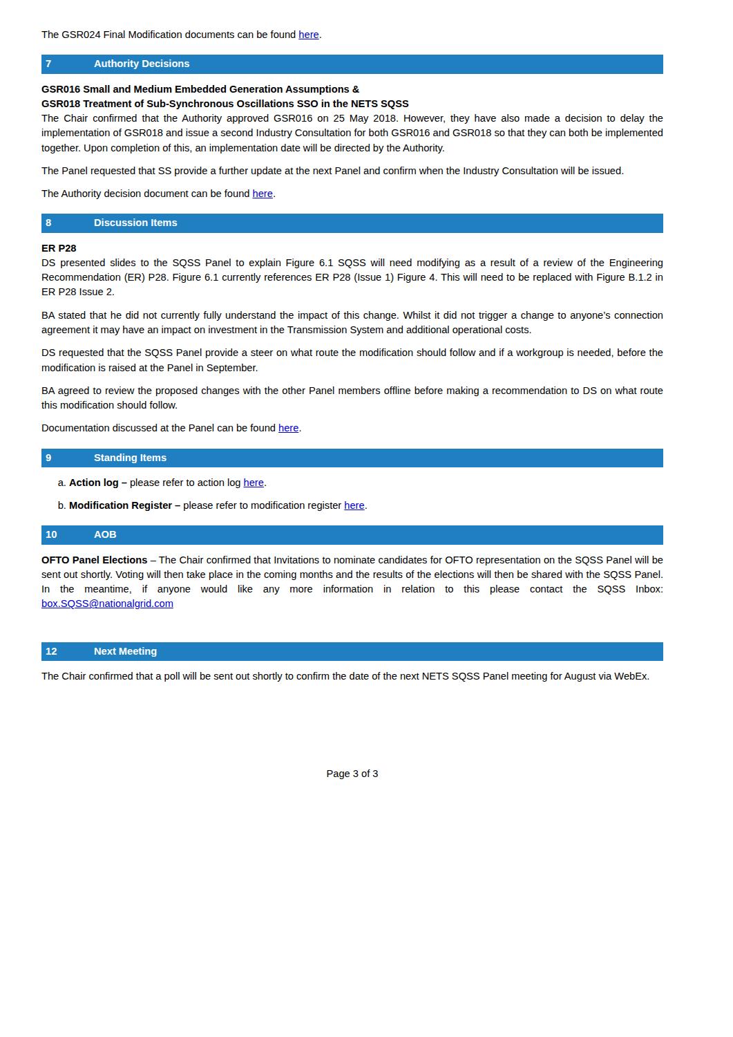The GSR024 Final Modification documents can be found here.
7 Authority Decisions
GSR016 Small and Medium Embedded Generation Assumptions &
GSR018 Treatment of Sub-Synchronous Oscillations SSO in the NETS SQSS
The Chair confirmed that the Authority approved GSR016 on 25 May 2018. However, they have also made a decision to delay the implementation of GSR018 and issue a second Industry Consultation for both GSR016 and GSR018 so that they can both be implemented together. Upon completion of this, an implementation date will be directed by the Authority.
The Panel requested that SS provide a further update at the next Panel and confirm when the Industry Consultation will be issued.
The Authority decision document can be found here.
8 Discussion Items
ER P28
DS presented slides to the SQSS Panel to explain Figure 6.1 SQSS will need modifying as a result of a review of the Engineering Recommendation (ER) P28. Figure 6.1 currently references ER P28 (Issue 1) Figure 4. This will need to be replaced with Figure B.1.2 in ER P28 Issue 2.
BA stated that he did not currently fully understand the impact of this change. Whilst it did not trigger a change to anyone’s connection agreement it may have an impact on investment in the Transmission System and additional operational costs.
DS requested that the SQSS Panel provide a steer on what route the modification should follow and if a workgroup is needed, before the modification is raised at the Panel in September.
BA agreed to review the proposed changes with the other Panel members offline before making a recommendation to DS on what route this modification should follow.
Documentation discussed at the Panel can be found here.
9 Standing Items
Action log – please refer to action log here.
Modification Register – please refer to modification register here.
10 AOB
OFTO Panel Elections – The Chair confirmed that Invitations to nominate candidates for OFTO representation on the SQSS Panel will be sent out shortly. Voting will then take place in the coming months and the results of the elections will then be shared with the SQSS Panel. In the meantime, if anyone would like any more information in relation to this please contact the SQSS Inbox: box.SQSS@nationalgrid.com
12 Next Meeting
The Chair confirmed that a poll will be sent out shortly to confirm the date of the next NETS SQSS Panel meeting for August via WebEx.
Page 3 of 3